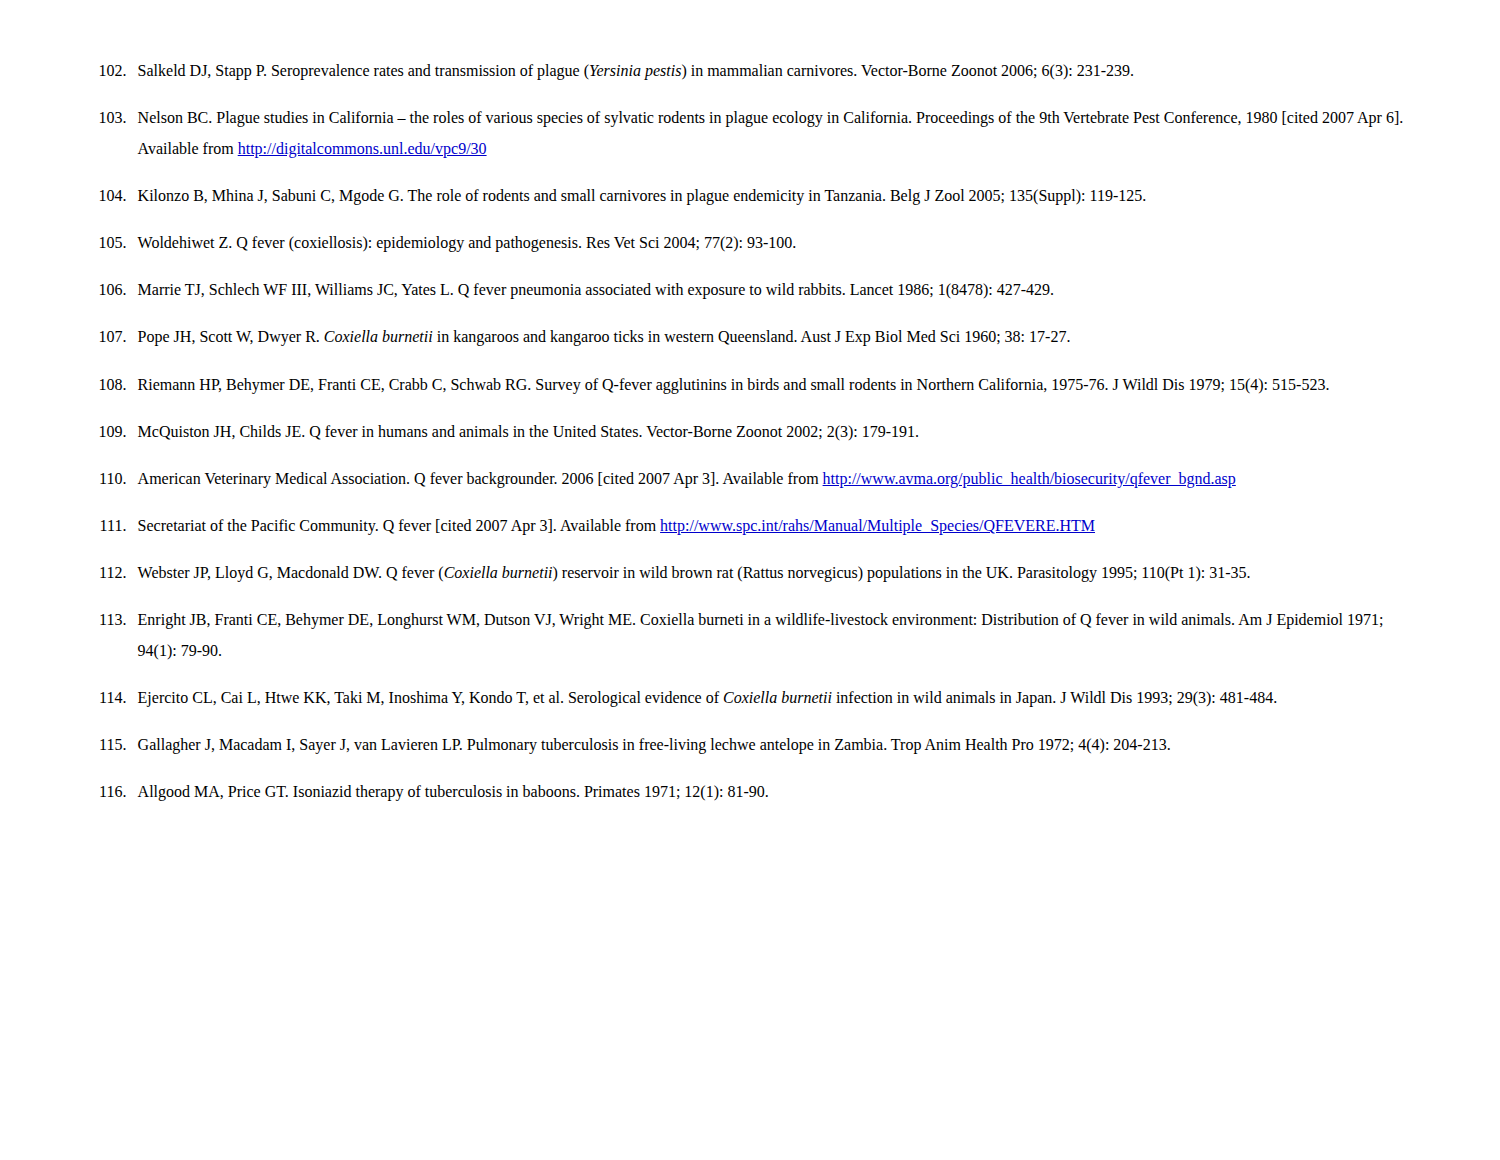102. Salkeld DJ, Stapp P. Seroprevalence rates and transmission of plague (Yersinia pestis) in mammalian carnivores. Vector-Borne Zoonot 2006; 6(3): 231-239.
103. Nelson BC. Plague studies in California – the roles of various species of sylvatic rodents in plague ecology in California. Proceedings of the 9th Vertebrate Pest Conference, 1980 [cited 2007 Apr 6]. Available from http://digitalcommons.unl.edu/vpc9/30
104. Kilonzo B, Mhina J, Sabuni C, Mgode G. The role of rodents and small carnivores in plague endemicity in Tanzania. Belg J Zool 2005; 135(Suppl): 119-125.
105. Woldehiwet Z. Q fever (coxiellosis): epidemiology and pathogenesis. Res Vet Sci 2004; 77(2): 93-100.
106. Marrie TJ, Schlech WF III, Williams JC, Yates L. Q fever pneumonia associated with exposure to wild rabbits. Lancet 1986; 1(8478): 427-429.
107. Pope JH, Scott W, Dwyer R. Coxiella burnetii in kangaroos and kangaroo ticks in western Queensland. Aust J Exp Biol Med Sci 1960; 38: 17-27.
108. Riemann HP, Behymer DE, Franti CE, Crabb C, Schwab RG. Survey of Q-fever agglutinins in birds and small rodents in Northern California, 1975-76. J Wildl Dis 1979; 15(4): 515-523.
109. McQuiston JH, Childs JE. Q fever in humans and animals in the United States. Vector-Borne Zoonot 2002; 2(3): 179-191.
110. American Veterinary Medical Association. Q fever backgrounder. 2006 [cited 2007 Apr 3]. Available from http://www.avma.org/public_health/biosecurity/qfever_bgnd.asp
111. Secretariat of the Pacific Community. Q fever [cited 2007 Apr 3]. Available from http://www.spc.int/rahs/Manual/Multiple_Species/QFEVERE.HTM
112. Webster JP, Lloyd G, Macdonald DW. Q fever (Coxiella burnetii) reservoir in wild brown rat (Rattus norvegicus) populations in the UK. Parasitology 1995; 110(Pt 1): 31-35.
113. Enright JB, Franti CE, Behymer DE, Longhurst WM, Dutson VJ, Wright ME. Coxiella burneti in a wildlife-livestock environment: Distribution of Q fever in wild animals. Am J Epidemiol 1971; 94(1): 79-90.
114. Ejercito CL, Cai L, Htwe KK, Taki M, Inoshima Y, Kondo T, et al. Serological evidence of Coxiella burnetii infection in wild animals in Japan. J Wildl Dis 1993; 29(3): 481-484.
115. Gallagher J, Macadam I, Sayer J, van Lavieren LP. Pulmonary tuberculosis in free-living lechwe antelope in Zambia. Trop Anim Health Pro 1972; 4(4): 204-213.
116. Allgood MA, Price GT. Isoniazid therapy of tuberculosis in baboons. Primates 1971; 12(1): 81-90.